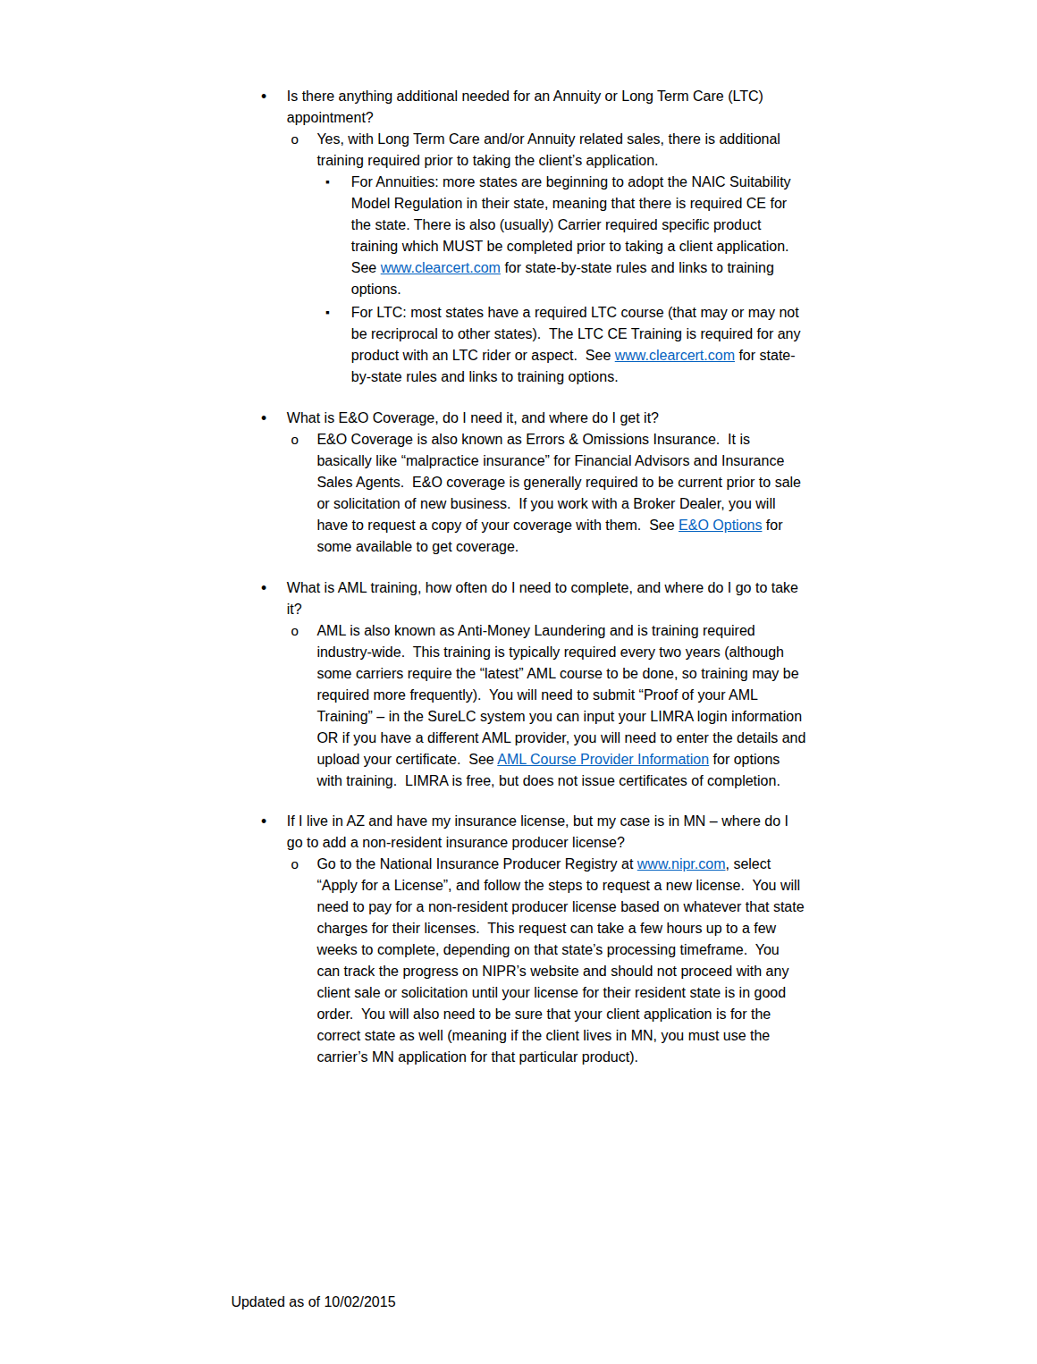Is there anything additional needed for an Annuity or Long Term Care (LTC) appointment?
Yes, with Long Term Care and/or Annuity related sales, there is additional training required prior to taking the client’s application.
For Annuities: more states are beginning to adopt the NAIC Suitability Model Regulation in their state, meaning that there is required CE for the state. There is also (usually) Carrier required specific product training which MUST be completed prior to taking a client application. See www.clearcert.com for state-by-state rules and links to training options.
For LTC: most states have a required LTC course (that may or may not be recriprocal to other states). The LTC CE Training is required for any product with an LTC rider or aspect. See www.clearcert.com for state-by-state rules and links to training options.
What is E&O Coverage, do I need it, and where do I get it?
E&O Coverage is also known as Errors & Omissions Insurance. It is basically like “malpractice insurance” for Financial Advisors and Insurance Sales Agents. E&O coverage is generally required to be current prior to sale or solicitation of new business. If you work with a Broker Dealer, you will have to request a copy of your coverage with them. See E&O Options for some available to get coverage.
What is AML training, how often do I need to complete, and where do I go to take it?
AML is also known as Anti-Money Laundering and is training required industry-wide. This training is typically required every two years (although some carriers require the “latest” AML course to be done, so training may be required more frequently). You will need to submit “Proof of your AML Training” – in the SureLC system you can input your LIMRA login information OR if you have a different AML provider, you will need to enter the details and upload your certificate. See AML Course Provider Information for options with training. LIMRA is free, but does not issue certificates of completion.
If I live in AZ and have my insurance license, but my case is in MN – where do I go to add a non-resident insurance producer license?
Go to the National Insurance Producer Registry at www.nipr.com, select “Apply for a License”, and follow the steps to request a new license. You will need to pay for a non-resident producer license based on whatever that state charges for their licenses. This request can take a few hours up to a few weeks to complete, depending on that state’s processing timeframe. You can track the progress on NIPR’s website and should not proceed with any client sale or solicitation until your license for their resident state is in good order. You will also need to be sure that your client application is for the correct state as well (meaning if the client lives in MN, you must use the carrier’s MN application for that particular product).
Updated as of 10/02/2015